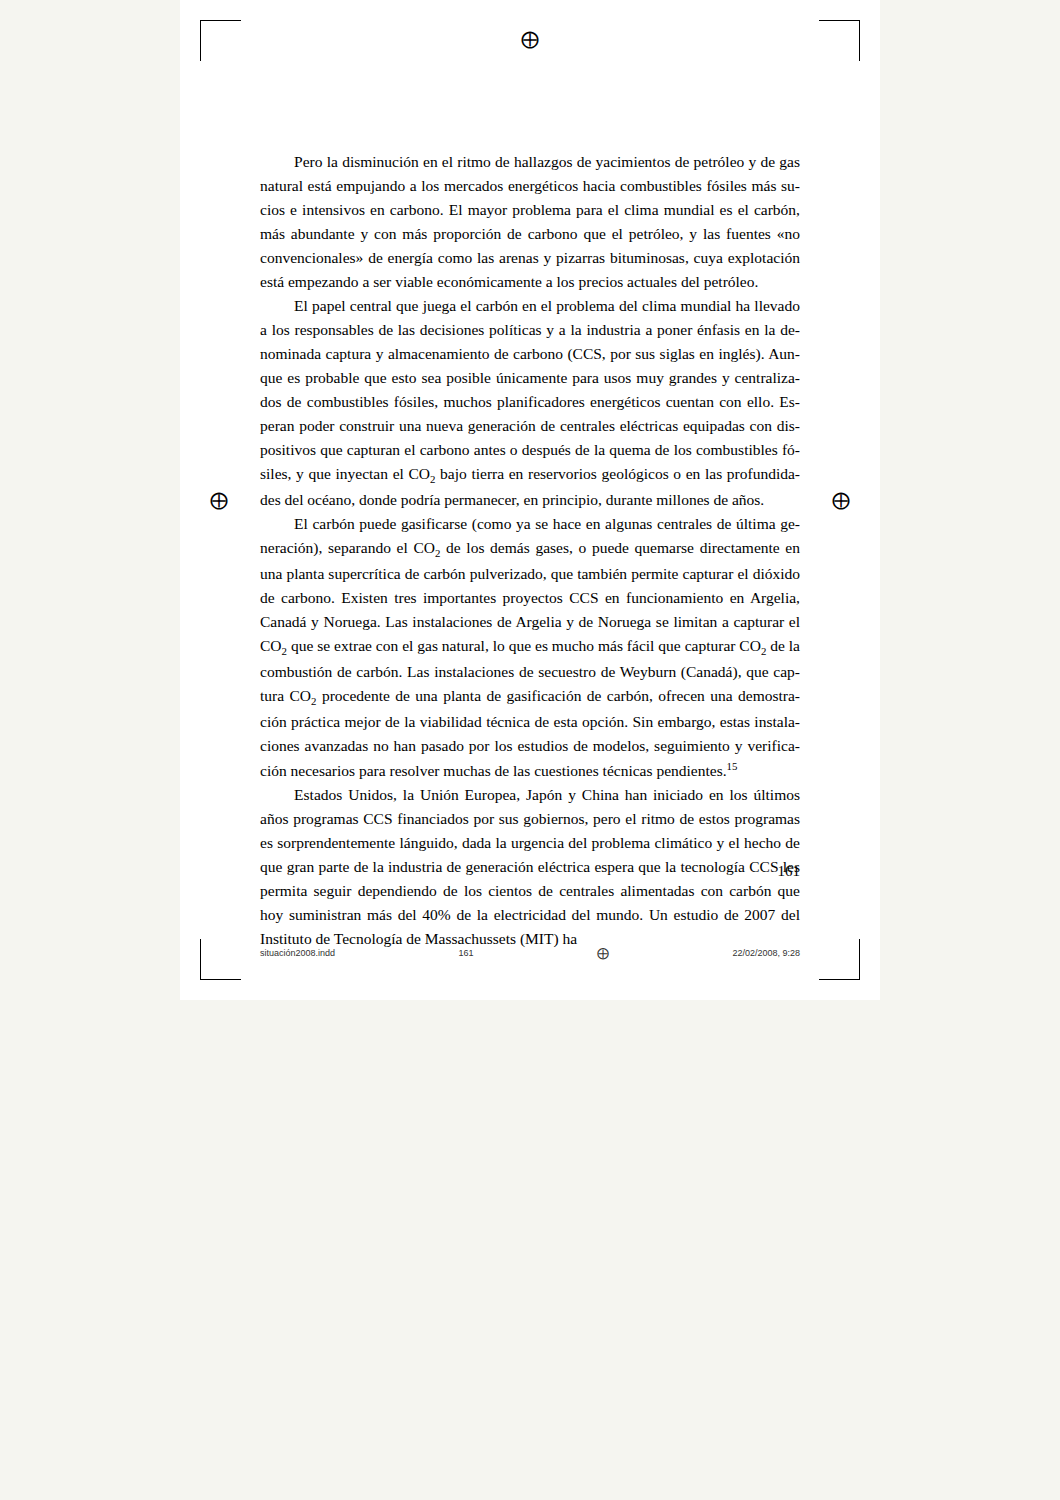⨁
⨁
⨁
Pero la disminución en el ritmo de hallazgos de yacimientos de petróleo y de gas natural está empujando a los mercados energéticos hacia combustibles fósiles más sucios e intensivos en carbono. El mayor problema para el clima mundial es el carbón, más abundante y con más proporción de carbono que el petróleo, y las fuentes «no convencionales» de energía como las arenas y pizarras bituminosas, cuya explotación está empezando a ser viable económicamente a los precios actuales del petróleo.
El papel central que juega el carbón en el problema del clima mundial ha llevado a los responsables de las decisiones políticas y a la industria a poner énfasis en la denominada captura y almacenamiento de carbono (CCS, por sus siglas en inglés). Aunque es probable que esto sea posible únicamente para usos muy grandes y centralizados de combustibles fósiles, muchos planificadores energéticos cuentan con ello. Esperan poder construir una nueva generación de centrales eléctricas equipadas con dispositivos que capturan el carbono antes o después de la quema de los combustibles fósiles, y que inyectan el CO2 bajo tierra en reservorios geológicos o en las profundidades del océano, donde podría permanecer, en principio, durante millones de años.
El carbón puede gasificarse (como ya se hace en algunas centrales de última generación), separando el CO2 de los demás gases, o puede quemarse directamente en una planta supercrítica de carbón pulverizado, que también permite capturar el dióxido de carbono. Existen tres importantes proyectos CCS en funcionamiento en Argelia, Canadá y Noruega. Las instalaciones de Argelia y de Noruega se limitan a capturar el CO2 que se extrae con el gas natural, lo que es mucho más fácil que capturar CO2 de la combustión de carbón. Las instalaciones de secuestro de Weyburn (Canadá), que captura CO2 procedente de una planta de gasificación de carbón, ofrecen una demostración práctica mejor de la viabilidad técnica de esta opción. Sin embargo, estas instalaciones avanzadas no han pasado por los estudios de modelos, seguimiento y verificación necesarios para resolver muchas de las cuestiones técnicas pendientes.15
Estados Unidos, la Unión Europea, Japón y China han iniciado en los últimos años programas CCS financiados por sus gobiernos, pero el ritmo de estos programas es sorprendentemente lánguido, dada la urgencia del problema climático y el hecho de que gran parte de la industria de generación eléctrica espera que la tecnología CCS les permita seguir dependiendo de los cientos de centrales alimentadas con carbón que hoy suministran más del 40% de la electricidad del mundo. Un estudio de 2007 del Instituto de Tecnología de Massachussets (MIT) ha
161
situación2008.indd 161 ⨁ 22/02/2008, 9:28